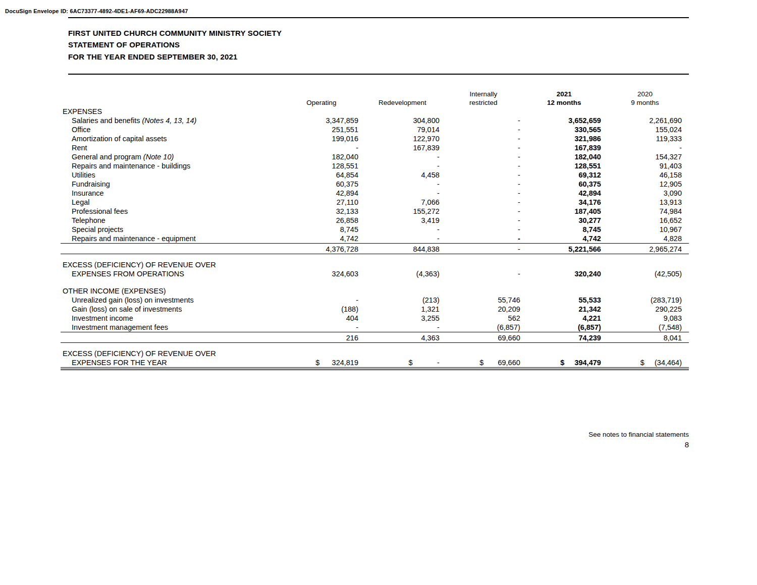DocuSign Envelope ID: 6AC73377-4892-4DE1-AF69-ADC22988A947
FIRST UNITED CHURCH COMMUNITY MINISTRY SOCIETY
STATEMENT OF OPERATIONS
FOR THE YEAR ENDED SEPTEMBER 30, 2021
| | | | Internally | 2021 | 2020 |
| | Operating | Redevelopment | restricted | 12 months | 9 months |
| EXPENSES | | | | | |
| Salaries and benefits (Notes 4, 13, 14) | 3,347,859 | 304,800 | - | 3,652,659 | 2,261,690 |
| Office | 251,551 | 79,014 | - | 330,565 | 155,024 |
| Amortization of capital assets | 199,016 | 122,970 | - | 321,986 | 119,333 |
| Rent | - | 167,839 | - | 167,839 | - |
| General and program (Note 10) | 182,040 | - | - | 182,040 | 154,327 |
| Repairs and maintenance - buildings | 128,551 | - | - | 128,551 | 91,403 |
| Utilities | 64,854 | 4,458 | - | 69,312 | 46,158 |
| Fundraising | 60,375 | - | - | 60,375 | 12,905 |
| Insurance | 42,894 | - | - | 42,894 | 3,090 |
| Legal | 27,110 | 7,066 | - | 34,176 | 13,913 |
| Professional fees | 32,133 | 155,272 | - | 187,405 | 74,984 |
| Telephone | 26,858 | 3,419 | - | 30,277 | 16,652 |
| Special projects | 8,745 | - | - | 8,745 | 10,967 |
| Repairs and maintenance - equipment | 4,742 | - | - | 4,742 | 4,828 |
| | 4,376,728 | 844,838 | - | 5,221,566 | 2,965,274 |
| EXCESS (DEFICIENCY) OF REVENUE OVER | | | | | |
| EXPENSES FROM OPERATIONS | 324,603 | (4,363) | - | 320,240 | (42,505) |
| OTHER INCOME (EXPENSES) | | | | | |
| Unrealized gain (loss) on investments | - | (213) | 55,746 | 55,533 | (283,719) |
| Gain (loss) on sale of investments | (188) | 1,321 | 20,209 | 21,342 | 290,225 |
| Investment income | 404 | 3,255 | 562 | 4,221 | 9,083 |
| Investment management fees | - | - | (6,857) | (6,857) | (7,548) |
| | 216 | 4,363 | 69,660 | 74,239 | 8,041 |
| EXCESS (DEFICIENCY) OF REVENUE OVER | | | | | |
| EXPENSES FOR THE YEAR | $ 324,819 | $ - | $ 69,660 | $ 394,479 | $ (34,464) |
See notes to financial statements
8